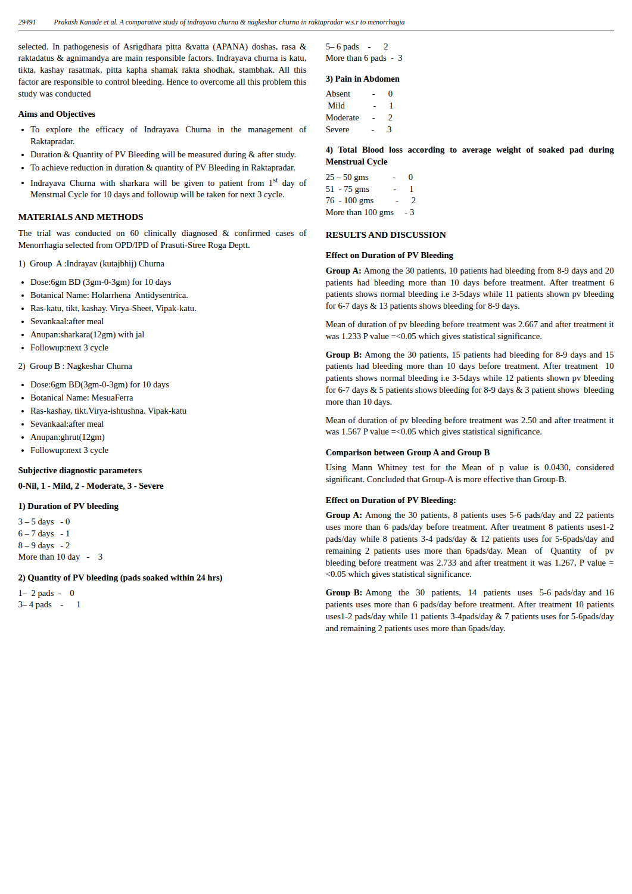29491 Prakash Kanade et al. A comparative study of indrayava churna & nagkeshar churna in raktapradar w.s.r to menorrhagia
selected. In pathogenesis of Asrigdhara pitta &vatta (APANA) doshas, rasa & raktadatus & agnimandya are main responsible factors. Indrayava churna is katu, tikta, kashay rasatmak, pitta kapha shamak rakta shodhak, stambhak. All this factor are responsible to control bleeding. Hence to overcome all this problem this study was conducted
Aims and Objectives
To explore the efficacy of Indrayava Churna in the management of Raktapradar.
Duration & Quantity of PV Bleeding will be measured during & after study.
To achieve reduction in duration & quantity of PV Bleeding in Raktapradar.
Indrayava Churna with sharkara will be given to patient from 1st day of Menstrual Cycle for 10 days and followup will be taken for next 3 cycle.
MATERIALS AND METHODS
The trial was conducted on 60 clinically diagnosed & confirmed cases of Menorrhagia selected from OPD/IPD of Prasuti-Stree Roga Deptt.
1) Group A :Indrayav (kutajbhij) Churna
Dose:6gm BD (3gm-0-3gm) for 10 days
Botanical Name: Holarrhena Antidysentrica.
Ras-katu, tikt, kashay. Virya-Sheet, Vipak-katu.
Sevankaal:after meal
Anupan:sharkara(12gm) with jal
Followup:next 3 cycle
2) Group B : Nagkeshar Churna
Dose:6gm BD(3gm-0-3gm) for 10 days
Botanical Name: MesuaFerra
Ras-kashay, tikt.Virya-ishtushna. Vipak-katu
Sevankaal:after meal
Anupan:ghrut(12gm)
Followup:next 3 cycle
Subjective diagnostic parameters
0-Nil, 1 - Mild, 2 - Moderate, 3 - Severe
1) Duration of PV bleeding
3 – 5 days - 0 6 – 7 days - 1 8 – 9 days - 2 More than 10 day - 3
2) Quantity of PV bleeding (pads soaked within 24 hrs)
1– 2 pads - 0 3– 4 pads - 1 5– 6 pads - 2 More than 6 pads - 3
3) Pain in Abdomen
Absent - 0 Mild - 1 Moderate - 2 Severe - 3
4) Total Blood loss according to average weight of soaked pad during Menstrual Cycle
25 – 50 gms - 0 51 - 75 gms - 1 76 - 100 gms - 2 More than 100 gms - 3
RESULTS AND DISCUSSION
Effect on Duration of PV Bleeding
Group A: Among the 30 patients, 10 patients had bleeding from 8-9 days and 20 patients had bleeding more than 10 days before treatment. After treatment 6 patients shows normal bleeding i.e 3-5days while 11 patients shown pv bleeding for 6-7 days & 13 patients shows bleeding for 8-9 days.
Mean of duration of pv bleeding before treatment was 2.667 and after treatment it was 1.233 P value =<0.05 which gives statistical significance.
Group B: Among the 30 patients, 15 patients had bleeding for 8-9 days and 15 patients had bleeding more than 10 days before treatment. After treatment 10 patients shows normal bleeding i.e 3-5days while 12 patients shown pv bleeding for 6-7 days & 5 patients shows bleeding for 8-9 days & 3 patient shows bleeding more than 10 days.
Mean of duration of pv bleeding before treatment was 2.50 and after treatment it was 1.567 P value =<0.05 which gives statistical significance.
Comparison between Group A and Group B
Using Mann Whitney test for the Mean of p value is 0.0430, considered significant. Concluded that Group-A is more effective than Group-B.
Effect on Duration of PV Bleeding:
Group A: Among the 30 patients, 8 patients uses 5-6 pads/day and 22 patients uses more than 6 pads/day before treatment. After treatment 8 patients uses1-2 pads/day while 8 patients 3-4 pads/day & 12 patients uses for 5-6pads/day and remaining 2 patients uses more than 6pads/day. Mean of Quantity of pv bleeding before treatment was 2.733 and after treatment it was 1.267, P value =<0.05 which gives statistical significance.
Group B: Among the 30 patients, 14 patients uses 5-6 pads/day and 16 patients uses more than 6 pads/day before treatment. After treatment 10 patients uses1-2 pads/day while 11 patients 3-4pads/day & 7 patients uses for 5-6pads/day and remaining 2 patients uses more than 6pads/day.